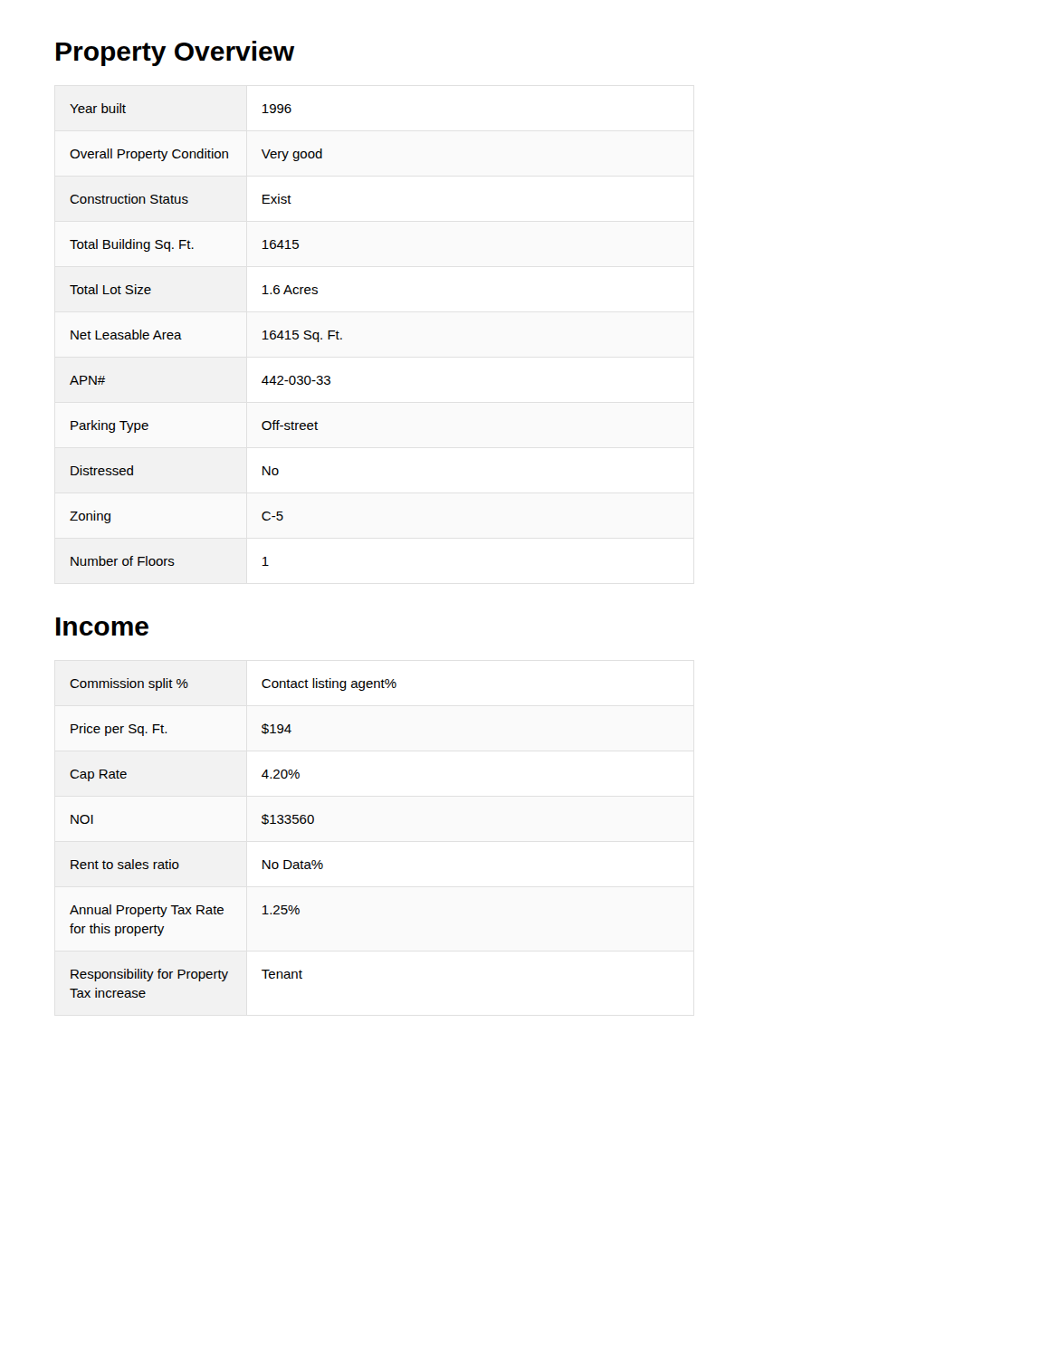Property Overview
| Year built | 1996 |
| Overall Property Condition | Very good |
| Construction Status | Exist |
| Total Building Sq. Ft. | 16415 |
| Total Lot Size | 1.6 Acres |
| Net Leasable Area | 16415 Sq. Ft. |
| APN# | 442-030-33 |
| Parking Type | Off-street |
| Distressed | No |
| Zoning | C-5 |
| Number of Floors | 1 |
Income
| Commission split % | Contact listing agent% |
| Price per Sq. Ft. | $194 |
| Cap Rate | 4.20% |
| NOI | $133560 |
| Rent to sales ratio | No Data% |
| Annual Property Tax Rate for this property | 1.25% |
| Responsibility for Property Tax increase | Tenant |